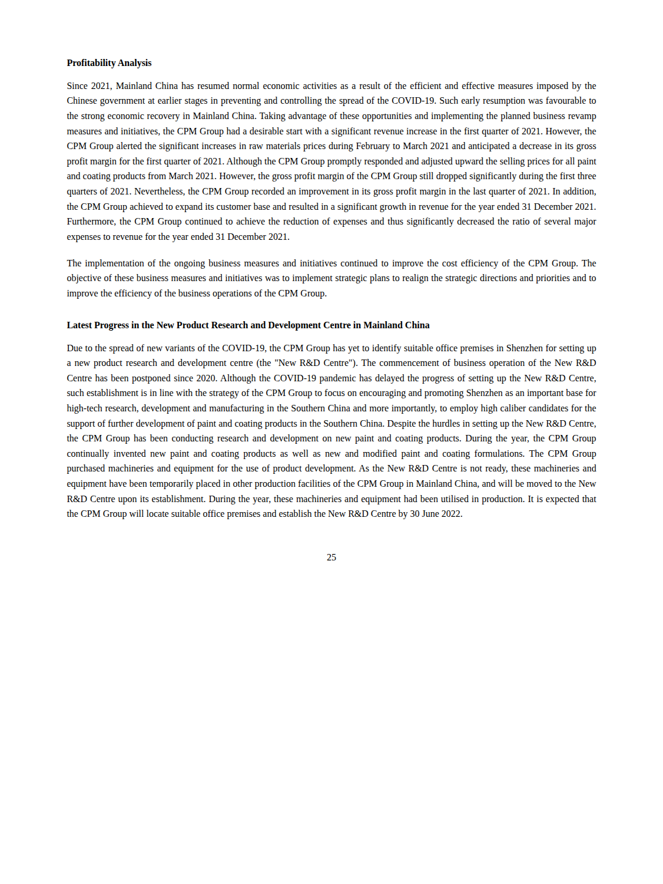Profitability Analysis
Since 2021, Mainland China has resumed normal economic activities as a result of the efficient and effective measures imposed by the Chinese government at earlier stages in preventing and controlling the spread of the COVID-19. Such early resumption was favourable to the strong economic recovery in Mainland China. Taking advantage of these opportunities and implementing the planned business revamp measures and initiatives, the CPM Group had a desirable start with a significant revenue increase in the first quarter of 2021. However, the CPM Group alerted the significant increases in raw materials prices during February to March 2021 and anticipated a decrease in its gross profit margin for the first quarter of 2021. Although the CPM Group promptly responded and adjusted upward the selling prices for all paint and coating products from March 2021. However, the gross profit margin of the CPM Group still dropped significantly during the first three quarters of 2021. Nevertheless, the CPM Group recorded an improvement in its gross profit margin in the last quarter of 2021. In addition, the CPM Group achieved to expand its customer base and resulted in a significant growth in revenue for the year ended 31 December 2021. Furthermore, the CPM Group continued to achieve the reduction of expenses and thus significantly decreased the ratio of several major expenses to revenue for the year ended 31 December 2021.
The implementation of the ongoing business measures and initiatives continued to improve the cost efficiency of the CPM Group. The objective of these business measures and initiatives was to implement strategic plans to realign the strategic directions and priorities and to improve the efficiency of the business operations of the CPM Group.
Latest Progress in the New Product Research and Development Centre in Mainland China
Due to the spread of new variants of the COVID-19, the CPM Group has yet to identify suitable office premises in Shenzhen for setting up a new product research and development centre (the "New R&D Centre"). The commencement of business operation of the New R&D Centre has been postponed since 2020. Although the COVID-19 pandemic has delayed the progress of setting up the New R&D Centre, such establishment is in line with the strategy of the CPM Group to focus on encouraging and promoting Shenzhen as an important base for high-tech research, development and manufacturing in the Southern China and more importantly, to employ high caliber candidates for the support of further development of paint and coating products in the Southern China. Despite the hurdles in setting up the New R&D Centre, the CPM Group has been conducting research and development on new paint and coating products. During the year, the CPM Group continually invented new paint and coating products as well as new and modified paint and coating formulations. The CPM Group purchased machineries and equipment for the use of product development. As the New R&D Centre is not ready, these machineries and equipment have been temporarily placed in other production facilities of the CPM Group in Mainland China, and will be moved to the New R&D Centre upon its establishment. During the year, these machineries and equipment had been utilised in production. It is expected that the CPM Group will locate suitable office premises and establish the New R&D Centre by 30 June 2022.
25